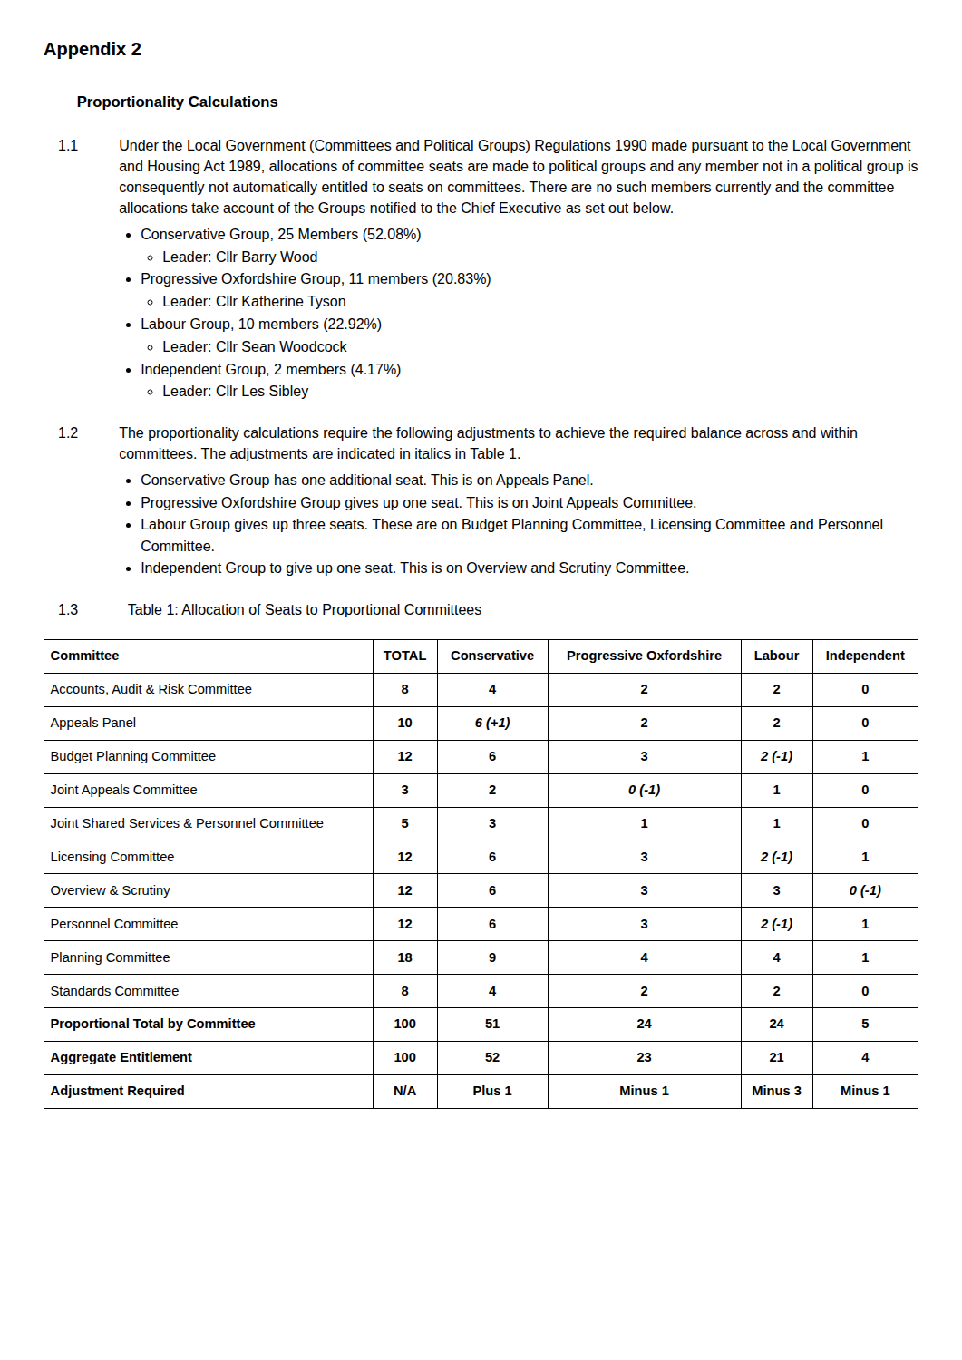Appendix 2
Proportionality Calculations
1.1
Under the Local Government (Committees and Political Groups) Regulations 1990 made pursuant to the Local Government and Housing Act 1989, allocations of committee seats are made to political groups and any member not in a political group is consequently not automatically entitled to seats on committees. There are no such members currently and the committee allocations take account of the Groups notified to the Chief Executive as set out below.
Conservative Group, 25 Members (52.08%)
Leader: Cllr Barry Wood
Progressive Oxfordshire Group, 11 members (20.83%)
Leader: Cllr Katherine Tyson
Labour Group, 10 members (22.92%)
Leader: Cllr Sean Woodcock
Independent Group, 2 members (4.17%)
Leader: Cllr Les Sibley
1.2
The proportionality calculations require the following adjustments to achieve the required balance across and within committees. The adjustments are indicated in italics in Table 1.
Conservative Group has one additional seat. This is on Appeals Panel.
Progressive Oxfordshire Group gives up one seat. This is on Joint Appeals Committee.
Labour Group gives up three seats. These are on Budget Planning Committee, Licensing Committee and Personnel Committee.
Independent Group to give up one seat. This is on Overview and Scrutiny Committee.
1.3
Table 1: Allocation of Seats to Proportional Committees
| Committee | TOTAL | Conservative | Progressive Oxfordshire | Labour | Independent |
| --- | --- | --- | --- | --- | --- |
| Accounts, Audit & Risk Committee | 8 | 4 | 2 | 2 | 0 |
| Appeals Panel | 10 | 6 (+1) | 2 | 2 | 0 |
| Budget Planning Committee | 12 | 6 | 3 | 2 (-1) | 1 |
| Joint Appeals Committee | 3 | 2 | 0 (-1) | 1 | 0 |
| Joint Shared Services & Personnel Committee | 5 | 3 | 1 | 1 | 0 |
| Licensing Committee | 12 | 6 | 3 | 2 (-1) | 1 |
| Overview & Scrutiny | 12 | 6 | 3 | 3 | 0 (-1) |
| Personnel Committee | 12 | 6 | 3 | 2 (-1) | 1 |
| Planning Committee | 18 | 9 | 4 | 4 | 1 |
| Standards Committee | 8 | 4 | 2 | 2 | 0 |
| Proportional Total by Committee | 100 | 51 | 24 | 24 | 5 |
| Aggregate Entitlement | 100 | 52 | 23 | 21 | 4 |
| Adjustment Required | N/A | Plus 1 | Minus 1 | Minus 3 | Minus 1 |